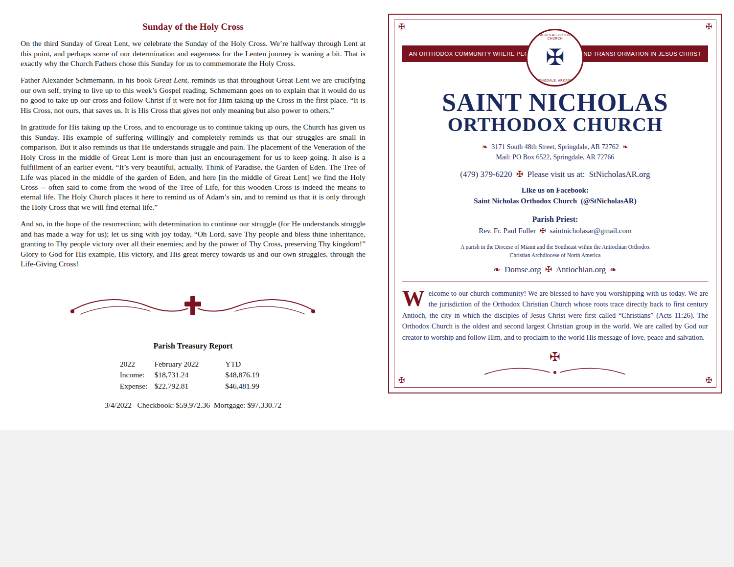Sunday of the Holy Cross
On the third Sunday of Great Lent, we celebrate the Sunday of the Holy Cross. We’re halfway through Lent at this point, and perhaps some of our determination and eagerness for the Lenten journey is waning a bit. That is exactly why the Church Fathers chose this Sunday for us to commemorate the Holy Cross.
Father Alexander Schmemann, in his book Great Lent, reminds us that throughout Great Lent we are crucifying our own self, trying to live up to this week’s Gospel reading. Schmemann goes on to explain that it would do us no good to take up our cross and follow Christ if it were not for Him taking up the Cross in the first place. “It is His Cross, not ours, that saves us. It is His Cross that gives not only meaning but also power to others.”
In gratitude for His taking up the Cross, and to encourage us to continue taking up ours, the Church has given us this Sunday. His example of suffering willingly and completely reminds us that our struggles are small in comparison. But it also reminds us that He understands struggle and pain. The placement of the Veneration of the Holy Cross in the middle of Great Lent is more than just an encouragement for us to keep going. It also is a fulfillment of an earlier event. “It’s very beautiful, actually. Think of Paradise, the Garden of Eden. The Tree of Life was placed in the middle of the garden of Eden, and here [in the middle of Great Lent] we find the Holy Cross -- often said to come from the wood of the Tree of Life, for this wooden Cross is indeed the means to eternal life. The Holy Church places it here to remind us of Adam’s sin, and to remind us that it is only through the Holy Cross that we will find eternal life.”
And so, in the hope of the resurrection; with determination to continue our struggle (for He understands struggle and has made a way for us); let us sing with joy today, “Oh Lord, save Thy people and bless thine inheritance, granting to Thy people victory over all their enemies; and by the power of Thy Cross, preserving Thy kingdom!” Glory to God for His example, His victory, and His great mercy towards us and our own struggles, through the Life-Giving Cross!
Parish Treasury Report
| 2022 | February 2022 | YTD |
| Income: | $18,731.24 | $48,876.19 |
| Expense: | $22,792.81 | $46,481.99 |
3/4/2022 Checkbook: $59,972.36 Mortgage: $97,330.72
✠ ✠ ✠ ✠
An Orthodox Community Where People Find Transformation in Jesus Christ
St. Nicholas Orthodox Church Springdale, Arkansas
✠
SAINT NICHOLAS ORTHODOX CHURCH
❧ 3171 South 48th Street, Springdale, AR 72762 ❧
Mail: PO Box 6522, Springdale, AR 72766
(479) 379-6220 ✠ Please visit us at: StNicholasAR.org
Like us on Facebook:
Saint Nicholas Orthodox Church (@StNicholasAR)
Parish Priest:
Rev. Fr. Paul Fuller ✠ saintnicholasar@gmail.com
A parish in the Diocese of Miami and the Southeast within the Antiochian Orthodox
Christian Archdiocese of North America
❧ Domse.org ✠ Antiochian.org ❧
Welcome to our church community! We are blessed to have you worshipping with us today. We are the jurisdiction of the Orthodox Christian Church whose roots trace directly back to first century Antioch, the city in which the disciples of Jesus Christ were first called “Christians” (Acts 11:26). The Orthodox Church is the oldest and second largest Christian group in the world. We are called by God our creator to worship and follow Him, and to proclaim to the world His message of love, peace and salvation.
✠